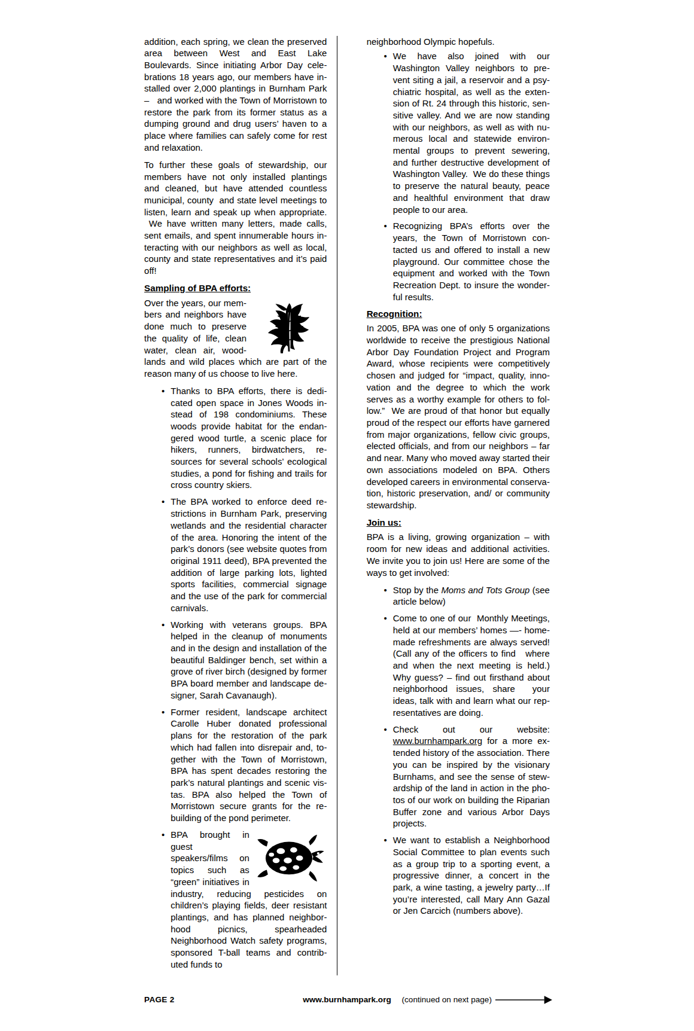addition, each spring, we clean the preserved area between West and East Lake Boulevards. Since initiating Arbor Day celebrations 18 years ago, our members have installed over 2,000 plantings in Burnham Park – and worked with the Town of Morristown to restore the park from its former status as a dumping ground and drug users’ haven to a place where families can safely come for rest and relaxation.
To further these goals of stewardship, our members have not only installed plantings and cleaned, but have attended countless municipal, county and state level meetings to listen, learn and speak up when appropriate. We have written many letters, made calls, sent emails, and spent innumerable hours interacting with our neighbors as well as local, county and state representatives and it’s paid off!
Sampling of BPA efforts:
Over the years, our members and neighbors have done much to preserve the quality of life, clean water, clean air, woodlands and wild places which are part of the reason many of us choose to live here.
Thanks to BPA efforts, there is dedicated open space in Jones Woods instead of 198 condominiums. These woods provide habitat for the endangered wood turtle, a scenic place for hikers, runners, birdwatchers, resources for several schools’ ecological studies, a pond for fishing and trails for cross country skiers.
The BPA worked to enforce deed restrictions in Burnham Park, preserving wetlands and the residential character of the area. Honoring the intent of the park’s donors (see website quotes from original 1911 deed), BPA prevented the addition of large parking lots, lighted sports facilities, commercial signage and the use of the park for commercial carnivals.
Working with veterans groups. BPA helped in the cleanup of monuments and in the design and installation of the beautiful Baldinger bench, set within a grove of river birch (designed by former BPA board member and landscape designer, Sarah Cavanaugh).
Former resident, landscape architect Carolle Huber donated professional plans for the restoration of the park which had fallen into disrepair and, together with the Town of Morristown, BPA has spent decades restoring the park’s natural plantings and scenic vistas. BPA also helped the Town of Morristown secure grants for the rebuilding of the pond perimeter.
BPA brought in guest speakers/films on topics such as “green” initiatives in industry, reducing pesticides on children’s playing fields, deer resistant plantings, and has planned neighborhood picnics, spearheaded Neighborhood Watch safety programs, sponsored T-ball teams and contributed funds to
neighborhood Olympic hopefuls.
We have also joined with our Washington Valley neighbors to prevent siting a jail, a reservoir and a psychiatric hospital, as well as the extension of Rt. 24 through this historic, sensitive valley. And we are now standing with our neighbors, as well as with numerous local and statewide environmental groups to prevent sewering, and further destructive development of Washington Valley. We do these things to preserve the natural beauty, peace and healthful environment that draw people to our area.
Recognizing BPA’s efforts over the years, the Town of Morristown contacted us and offered to install a new playground. Our committee chose the equipment and worked with the Town Recreation Dept. to insure the wonderful results.
Recognition:
In 2005, BPA was one of only 5 organizations worldwide to receive the prestigious National Arbor Day Foundation Project and Program Award, whose recipients were competitively chosen and judged for “impact, quality, innovation and the degree to which the work serves as a worthy example for others to follow.” We are proud of that honor but equally proud of the respect our efforts have garnered from major organizations, fellow civic groups, elected officials, and from our neighbors – far and near. Many who moved away started their own associations modeled on BPA. Others developed careers in environmental conservation, historic preservation, and/ or community stewardship.
Join us:
BPA is a living, growing organization – with room for new ideas and additional activities. We invite you to join us! Here are some of the ways to get involved:
Stop by the Moms and Tots Group (see article below)
Come to one of our Monthly Meetings, held at our members’ homes —- homemade refreshments are always served! (Call any of the officers to find where and when the next meeting is held.) Why guess? – find out firsthand about neighborhood issues, share your ideas, talk with and learn what our representatives are doing.
Check out our website: www.burnhampark.org for a more extended history of the association. There you can be inspired by the visionary Burnhams, and see the sense of stewardship of the land in action in the photos of our work on building the Riparian Buffer zone and various Arbor Days projects.
We want to establish a Neighborhood Social Committee to plan events such as a group trip to a sporting event, a progressive dinner, a concert in the park, a wine tasting, a jewelry party…If you’re interested, call Mary Ann Gazal or Jen Carcich (numbers above).
PAGE 2
www.burnhampark.org
(continued on next page)